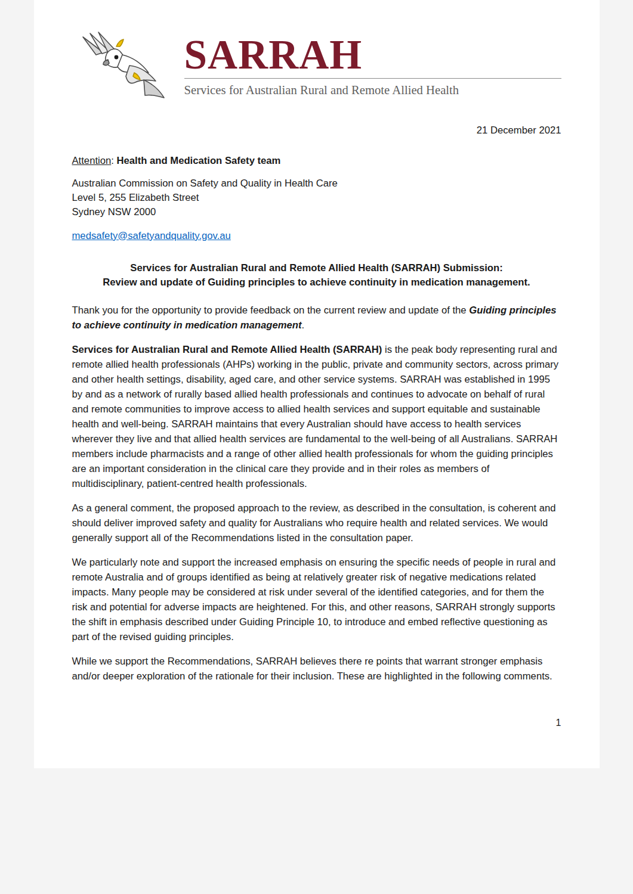SARRAH
Services for Australian Rural and Remote Allied Health
21 December 2021
Attention: Health and Medication Safety team
Australian Commission on Safety and Quality in Health Care
Level 5, 255 Elizabeth Street
Sydney NSW 2000
medsafety@safetyandquality.gov.au
Services for Australian Rural and Remote Allied Health (SARRAH) Submission:
Review and update of Guiding principles to achieve continuity in medication management.
Thank you for the opportunity to provide feedback on the current review and update of the Guiding principles to achieve continuity in medication management.
Services for Australian Rural and Remote Allied Health (SARRAH) is the peak body representing rural and remote allied health professionals (AHPs) working in the public, private and community sectors, across primary and other health settings, disability, aged care, and other service systems. SARRAH was established in 1995 by and as a network of rurally based allied health professionals and continues to advocate on behalf of rural and remote communities to improve access to allied health services and support equitable and sustainable health and well-being. SARRAH maintains that every Australian should have access to health services wherever they live and that allied health services are fundamental to the well-being of all Australians. SARRAH members include pharmacists and a range of other allied health professionals for whom the guiding principles are an important consideration in the clinical care they provide and in their roles as members of multidisciplinary, patient-centred health professionals.
As a general comment, the proposed approach to the review, as described in the consultation, is coherent and should deliver improved safety and quality for Australians who require health and related services. We would generally support all of the Recommendations listed in the consultation paper.
We particularly note and support the increased emphasis on ensuring the specific needs of people in rural and remote Australia and of groups identified as being at relatively greater risk of negative medications related impacts. Many people may be considered at risk under several of the identified categories, and for them the risk and potential for adverse impacts are heightened. For this, and other reasons, SARRAH strongly supports the shift in emphasis described under Guiding Principle 10, to introduce and embed reflective questioning as part of the revised guiding principles.
While we support the Recommendations, SARRAH believes there re points that warrant stronger emphasis and/or deeper exploration of the rationale for their inclusion. These are highlighted in the following comments.
1